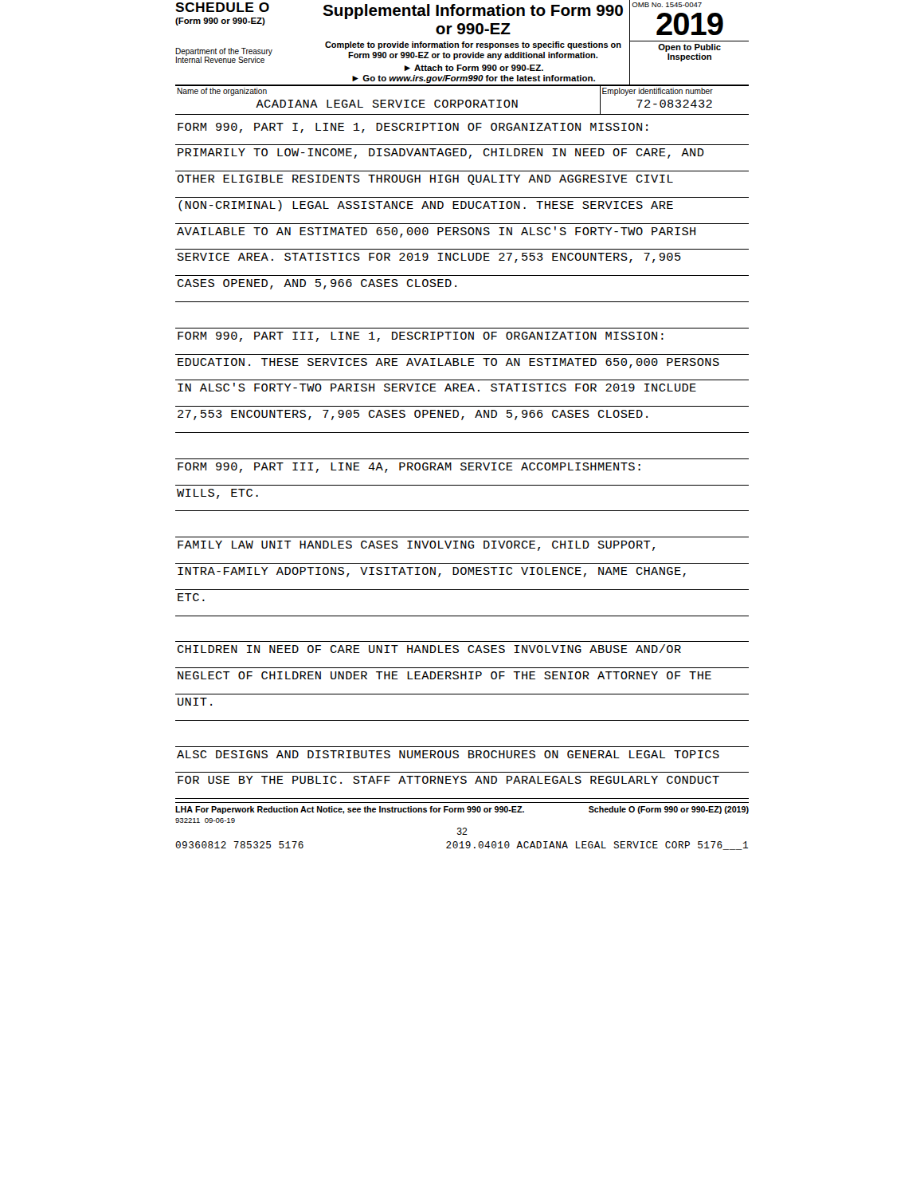| SCHEDULE O (Form 990 or 990-EZ) Department of the Treasury Internal Revenue Service | Supplemental Information to Form 990 or 990-EZ Complete to provide information for responses to specific questions on Form 990 or 990-EZ or to provide any additional information. ► Attach to Form 990 or 990-EZ. ► Go to www.irs.gov/Form990 for the latest information. | OMB No. 1545-0047 2019 Open to Public Inspection |
| Name of the organization ACADIANA LEGAL SERVICE CORPORATION | Employer identification number 72-0832432 |
FORM 990, PART I, LINE 1, DESCRIPTION OF ORGANIZATION MISSION:
PRIMARILY TO LOW-INCOME, DISADVANTAGED, CHILDREN IN NEED OF CARE, AND
OTHER ELIGIBLE RESIDENTS THROUGH HIGH QUALITY AND AGGRESIVE CIVIL
(NON-CRIMINAL) LEGAL ASSISTANCE AND EDUCATION. THESE SERVICES ARE
AVAILABLE TO AN ESTIMATED 650,000 PERSONS IN ALSC'S FORTY-TWO PARISH
SERVICE AREA. STATISTICS FOR 2019 INCLUDE 27,553 ENCOUNTERS, 7,905
CASES OPENED, AND 5,966 CASES CLOSED.
FORM 990, PART III, LINE 1, DESCRIPTION OF ORGANIZATION MISSION:
EDUCATION. THESE SERVICES ARE AVAILABLE TO AN ESTIMATED 650,000 PERSONS
IN ALSC'S FORTY-TWO PARISH SERVICE AREA. STATISTICS FOR 2019 INCLUDE
27,553 ENCOUNTERS, 7,905 CASES OPENED, AND 5,966 CASES CLOSED.
FORM 990, PART III, LINE 4A, PROGRAM SERVICE ACCOMPLISHMENTS:
WILLS, ETC.
FAMILY LAW UNIT HANDLES CASES INVOLVING DIVORCE, CHILD SUPPORT,
INTRA-FAMILY ADOPTIONS, VISITATION, DOMESTIC VIOLENCE, NAME CHANGE,
ETC.
CHILDREN IN NEED OF CARE UNIT HANDLES CASES INVOLVING ABUSE AND/OR
NEGLECT OF CHILDREN UNDER THE LEADERSHIP OF THE SENIOR ATTORNEY OF THE
UNIT.
ALSC DESIGNS AND DISTRIBUTES NUMEROUS BROCHURES ON GENERAL LEGAL TOPICS
FOR USE BY THE PUBLIC. STAFF ATTORNEYS AND PARALEGALS REGULARLY CONDUCT
LHA For Paperwork Reduction Act Notice, see the Instructions for Form 990 or 990-EZ.
Schedule O (Form 990 or 990-EZ) (2019)
932211 09-06-19
32
09360812 785325 5176
2019.04010 ACADIANA LEGAL SERVICE CORP 5176___1